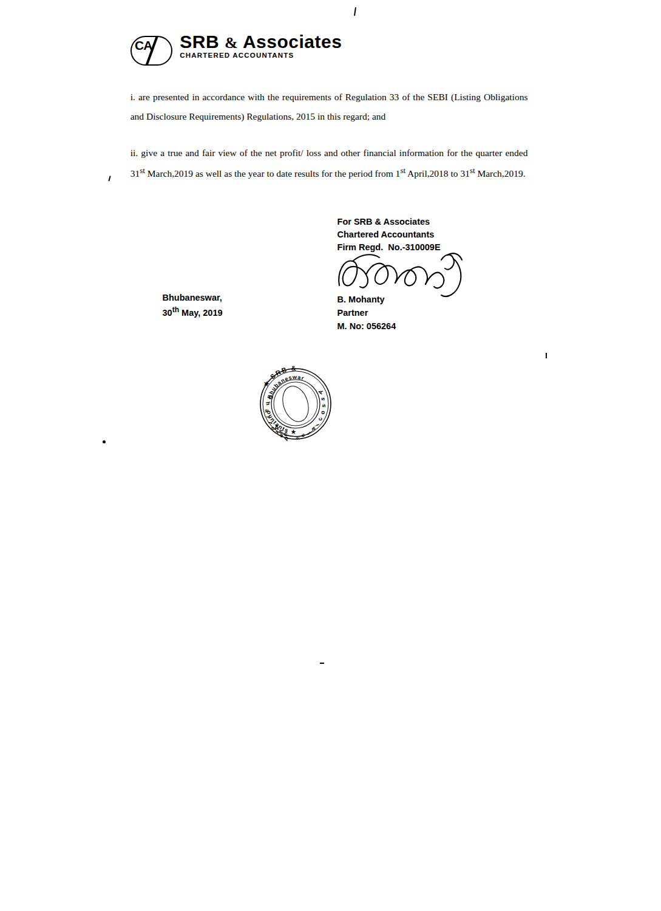CA
SRB & Associates
CHARTERED ACCOUNTANTS
i. are presented in accordance with the requirements of Regulation 33 of the SEBI (Listing Obligations and Disclosure Requirements) Regulations, 2015 in this regard; and
ii. give a true and fair view of the net profit/ loss and other financial information for the quarter ended 31st March,2019 as well as the year to date results for the period from 1st April,2018 to 31st March,2019.
For SRB & Associates
Chartered Accountants
Firm Regd. No.-310009E
B. Mohanty
Partner
M. No: 056264
Bhubaneswar,
30th May, 2019
★ SRB & ountants ★ Bhubaneswar C h a r t e r e d A s s o c i a t e s A c c